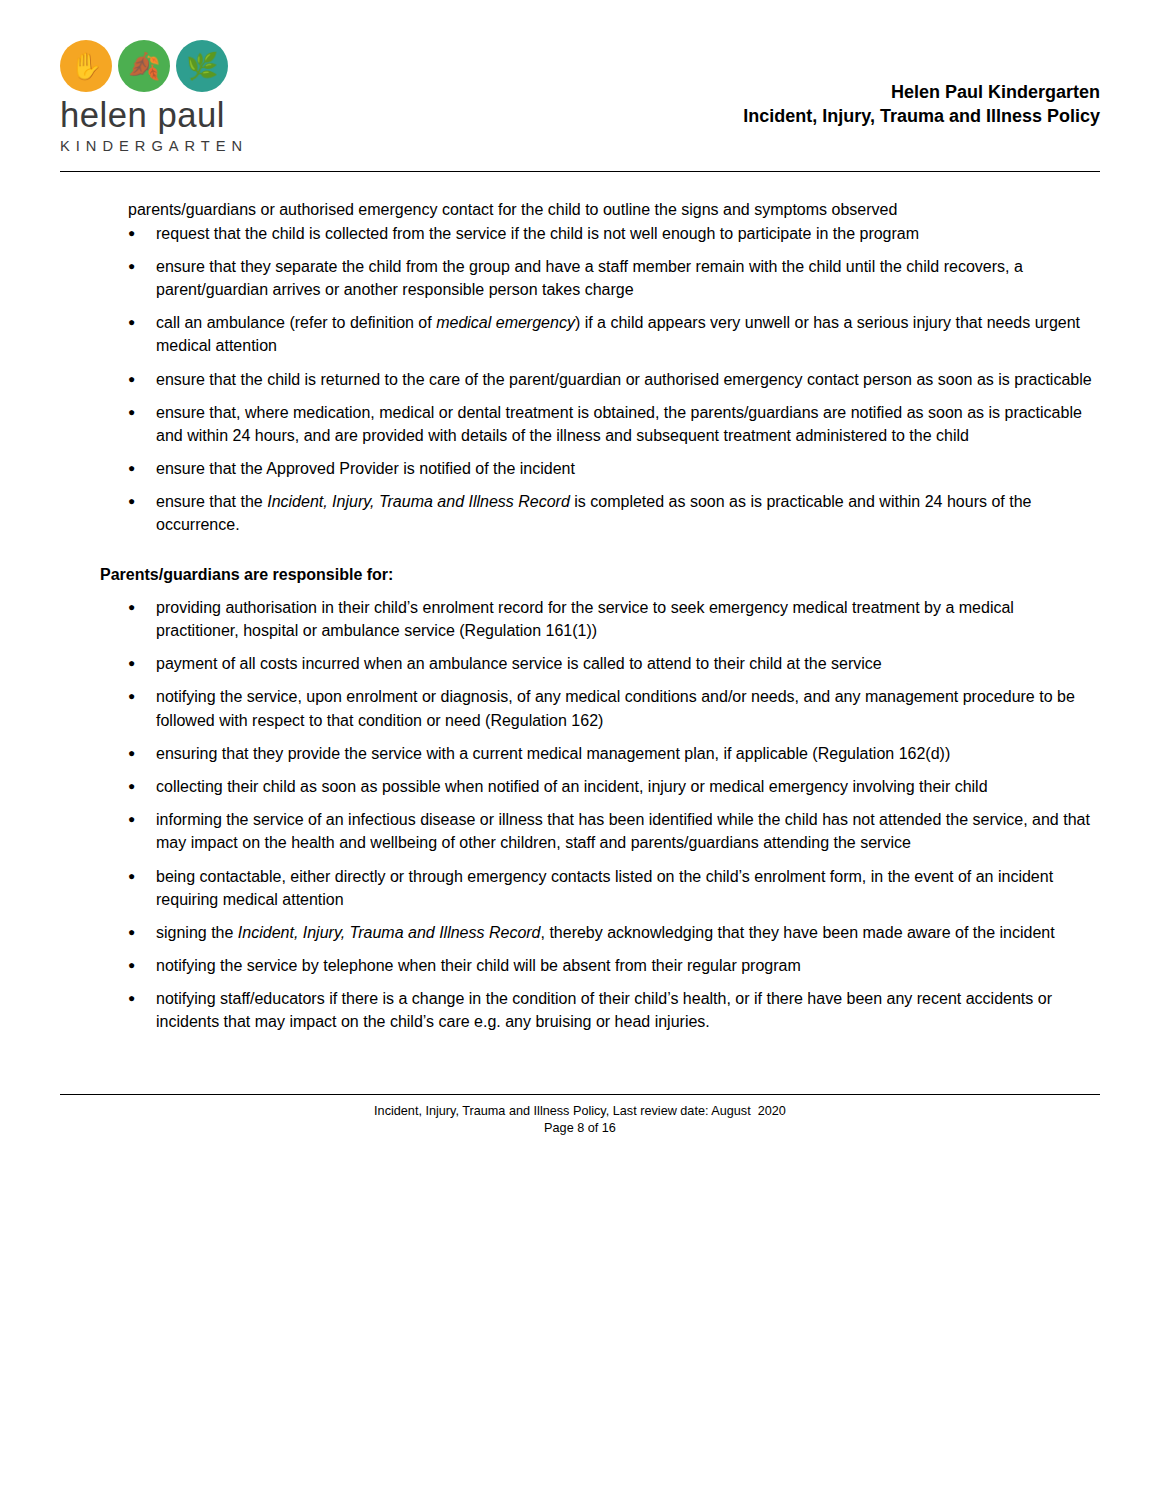✋ 🍂 🌿
helen paul
KINDERGARTEN
Helen Paul Kindergarten
Incident, Injury, Trauma and Illness Policy
parents/guardians or authorised emergency contact for the child to outline the signs and symptoms observed
request that the child is collected from the service if the child is not well enough to participate in the program
ensure that they separate the child from the group and have a staff member remain with the child until the child recovers, a parent/guardian arrives or another responsible person takes charge
call an ambulance (refer to definition of medical emergency) if a child appears very unwell or has a serious injury that needs urgent medical attention
ensure that the child is returned to the care of the parent/guardian or authorised emergency contact person as soon as is practicable
ensure that, where medication, medical or dental treatment is obtained, the parents/guardians are notified as soon as is practicable and within 24 hours, and are provided with details of the illness and subsequent treatment administered to the child
ensure that the Approved Provider is notified of the incident
ensure that the Incident, Injury, Trauma and Illness Record is completed as soon as is practicable and within 24 hours of the occurrence.
Parents/guardians are responsible for:
providing authorisation in their child’s enrolment record for the service to seek emergency medical treatment by a medical practitioner, hospital or ambulance service (Regulation 161(1))
payment of all costs incurred when an ambulance service is called to attend to their child at the service
notifying the service, upon enrolment or diagnosis, of any medical conditions and/or needs, and any management procedure to be followed with respect to that condition or need (Regulation 162)
ensuring that they provide the service with a current medical management plan, if applicable (Regulation 162(d))
collecting their child as soon as possible when notified of an incident, injury or medical emergency involving their child
informing the service of an infectious disease or illness that has been identified while the child has not attended the service, and that may impact on the health and wellbeing of other children, staff and parents/guardians attending the service
being contactable, either directly or through emergency contacts listed on the child’s enrolment form, in the event of an incident requiring medical attention
signing the Incident, Injury, Trauma and Illness Record, thereby acknowledging that they have been made aware of the incident
notifying the service by telephone when their child will be absent from their regular program
notifying staff/educators if there is a change in the condition of their child’s health, or if there have been any recent accidents or incidents that may impact on the child’s care e.g. any bruising or head injuries.
Incident, Injury, Trauma and Illness Policy, Last review date: August 2020
Page 8 of 16